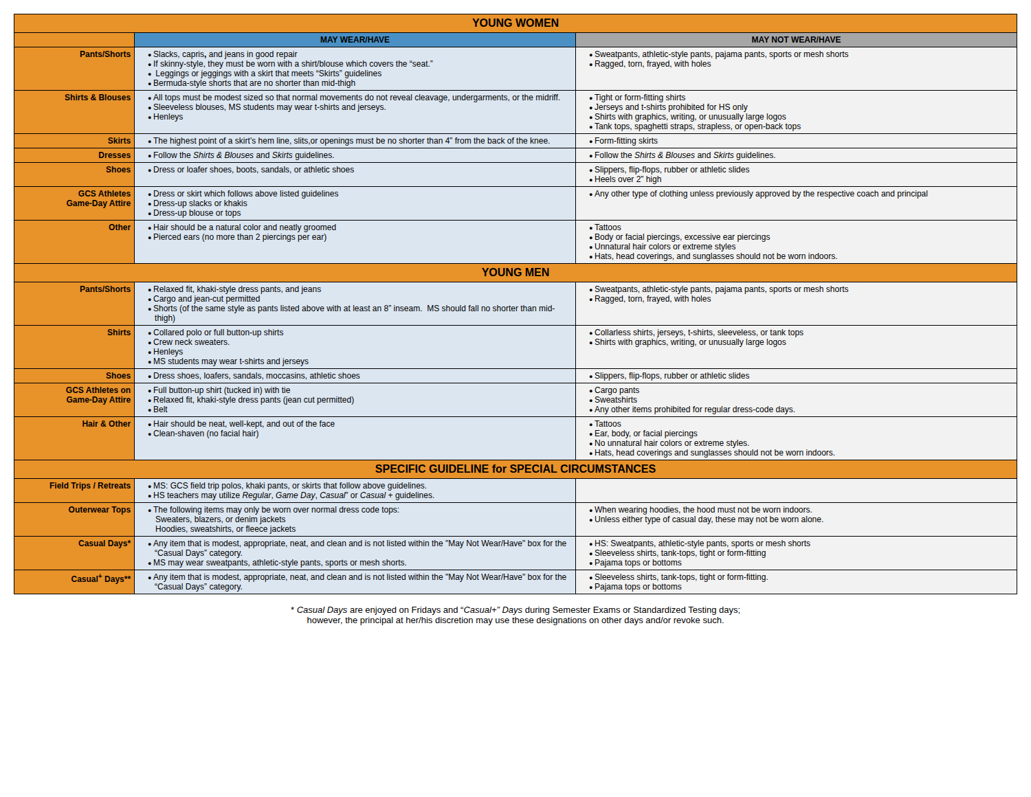| YOUNG WOMEN |
| | MAY WEAR/HAVE | MAY NOT WEAR/HAVE |
| Pants/Shorts | Slacks, capris , and jeans in good repair If skinny-style, they must be worn with a shirt/blouse which covers the “seat.” Leggings or jeggings with a skirt that meets “Skirts” guidelines Bermuda-style shorts that are no shorter than mid-thigh | Sweatpants, athletic-style pants, pajama pants, sports or mesh shorts Ragged, torn, frayed, with holes |
| Shirts & Blouses | All tops must be modest sized so that normal movements do not reveal cleavage, undergarments, or the midriff. Sleeveless blouses, MS students may wear t-shirts and jerseys. Henleys | Tight or form-fitting shirts Jerseys and t-shirts prohibited for HS only Shirts with graphics, writing, or unusually large logos Tank tops, spaghetti straps, strapless, or open-back tops |
| Skirts | The highest point of a skirt’s hem line, slits,or openings must be no shorter than 4” from the back of the knee. | Form-fitting skirts |
| Dresses | Follow the Shirts & Blouses and Skirts guidelines. | Follow the Shirts & Blouses and Skirts guidelines. |
| Shoes | Dress or loafer shoes, boots, sandals, or athletic shoes | Slippers, flip-flops, rubber or athletic slides Heels over 2” high |
| GCS Athletes Game-Day Attire | Dress or skirt which follows above listed guidelines Dress-up slacks or khakis Dress-up blouse or tops | Any other type of clothing unless previously approved by the respective coach and principal |
| Other | Hair should be a natural color and neatly groomed Pierced ears (no more than 2 piercings per ear) | Tattoos Body or facial piercings, excessive ear piercings Unnatural hair colors or extreme styles Hats, head coverings, and sunglasses should not be worn indoors. |
| YOUNG MEN |
| Pants/Shorts | Relaxed fit, khaki-style dress pants, and jeans Cargo and jean-cut permitted Shorts (of the same style as pants listed above with at least an 8” inseam. MS should fall no shorter than mid-thigh) | Sweatpants, athletic-style pants, pajama pants, sports or mesh shorts Ragged, torn, frayed, with holes |
| Shirts | Collared polo or full button-up shirts Crew neck sweaters. Henleys MS students may wear t-shirts and jerseys | Collarless shirts, jerseys, t-shirts, sleeveless, or tank tops Shirts with graphics, writing, or unusually large logos |
| Shoes | Dress shoes, loafers, sandals, moccasins, athletic shoes | Slippers, flip-flops, rubber or athletic slides |
| GCS Athletes on Game-Day Attire | Full button-up shirt (tucked in) with tie Relaxed fit, khaki-style dress pants (jean cut permitted) Belt | Cargo pants Sweatshirts Any other items prohibited for regular dress-code days. |
| Hair & Other | Hair should be neat, well-kept, and out of the face Clean-shaven (no facial hair) | Tattoos Ear, body, or facial piercings No unnatural hair colors or extreme styles. Hats, head coverings and sunglasses should not be worn indoors. |
| SPECIFIC GUIDELINE for SPECIAL CIRCUMSTANCES |
| Field Trips / Retreats | MS: GCS field trip polos, khaki pants, or skirts that follow above guidelines. HS teachers may utilize Regular , Game Day , Casual ” or Casual + guidelines. | |
| Outerwear Tops | The following items may only be worn over normal dress code tops: Sweaters, blazers, or denim jackets Hoodies, sweatshirts, or fleece jackets | When wearing hoodies, the hood must not be worn indoors. Unless either type of casual day, these may not be worn alone. |
| Casual Days* | Any item that is modest, appropriate, neat, and clean and is not listed within the "May Not Wear/Have" box for the “Casual Days” category. MS may wear sweatpants, athletic-style pants, sports or mesh shorts. | HS: Sweatpants, athletic-style pants, sports or mesh shorts Sleeveless shirts, tank-tops, tight or form-fitting Pajama tops or bottoms |
| Casual + Days** | Any item that is modest, appropriate, neat, and clean and is not listed within the "May Not Wear/Have" box for the “Casual Days” category. | Sleeveless shirts, tank-tops, tight or form-fitting. Pajama tops or bottoms |
* Casual Days are enjoyed on Fridays and “Casual+” Days during Semester Exams or Standardized Testing days;
however, the principal at her/his discretion may use these designations on other days and/or revoke such.